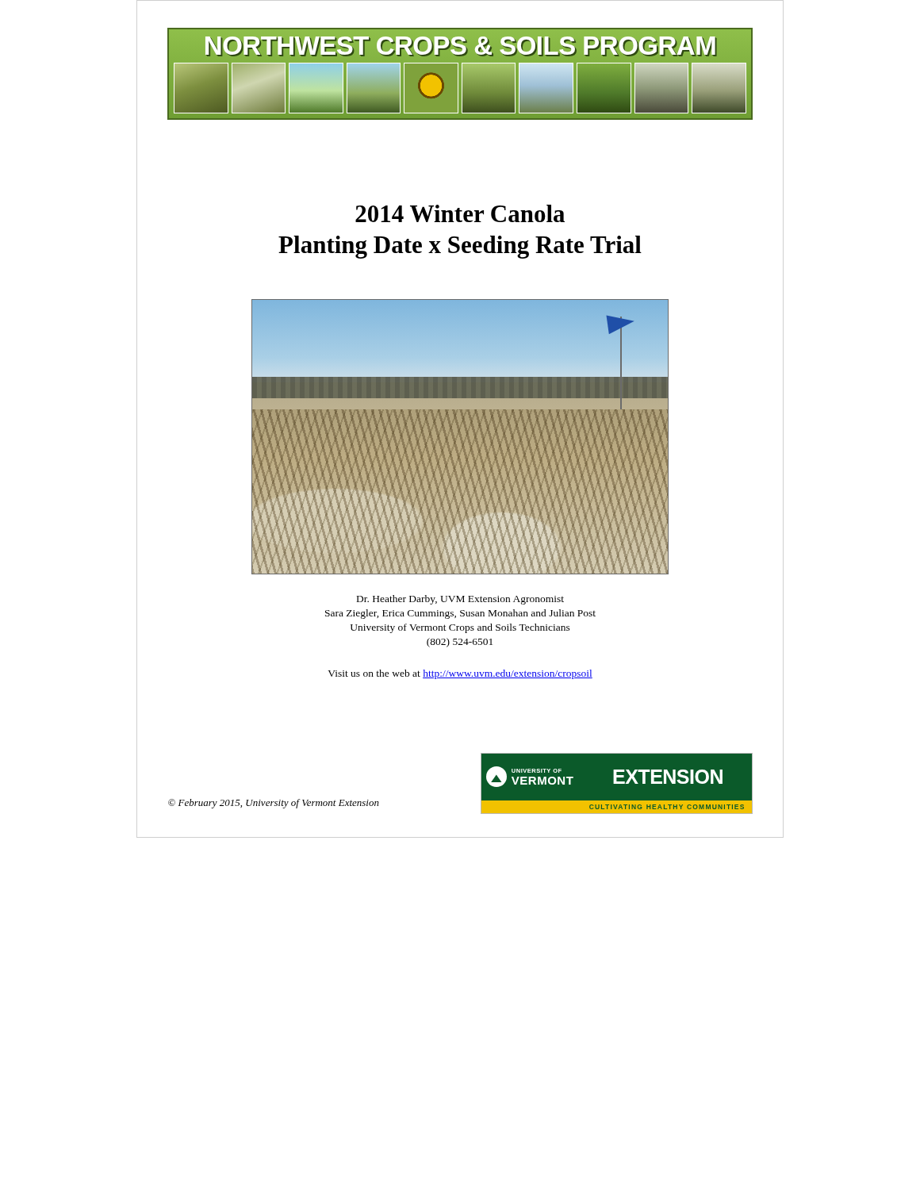NORTHWEST CROPS & SOILS PROGRAM
2014 Winter Canola
Planting Date x Seeding Rate Trial
Dr. Heather Darby, UVM Extension Agronomist
Sara Ziegler, Erica Cummings, Susan Monahan and Julian Post
University of Vermont Crops and Soils Technicians
(802) 524-6501
Visit us on the web at http://www.uvm.edu/extension/cropsoil
© February 2015, University of Vermont Extension
UNIVERSITY OF
VERMONT
EXTENSION
CULTIVATING HEALTHY COMMUNITIES